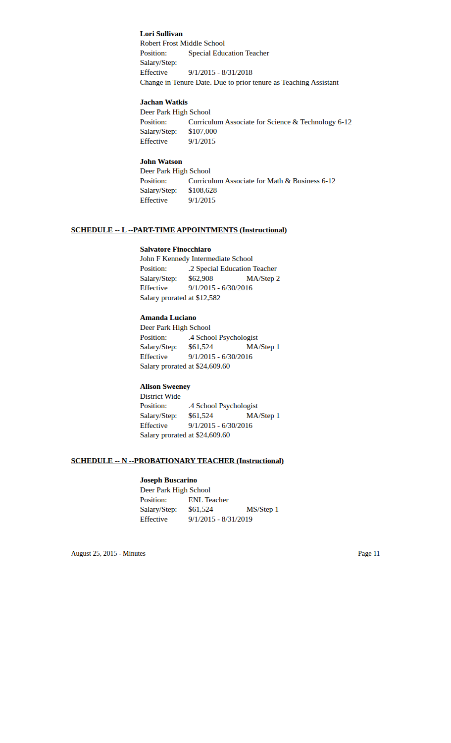Lori Sullivan
Robert Frost Middle School
Position:
Special Education Teacher
Salary/Step:
Effective
9/1/2015 - 8/31/2018
Change in Tenure Date. Due to prior tenure as Teaching Assistant
Jachan Watkis
Deer Park High School
Position:
Curriculum Associate for Science & Technology 6-12
Salary/Step:
$107,000
Effective
9/1/2015
John Watson
Deer Park High School
Position:
Curriculum Associate for Math & Business 6-12
Salary/Step:
$108,628
Effective
9/1/2015
SCHEDULE -- L --PART-TIME APPOINTMENTS (Instructional)
Salvatore Finocchiaro
John F Kennedy Intermediate School
Position:
.2 Special Education Teacher
Salary/Step:
$62,908 MA/Step 2
Effective
9/1/2015 - 6/30/2016
Salary prorated at $12,582
Amanda Luciano
Deer Park High School
Position:
.4 School Psychologist
Salary/Step:
$61,524 MA/Step 1
Effective
9/1/2015 - 6/30/2016
Salary prorated at $24,609.60
Alison Sweeney
District Wide
Position:
.4 School Psychologist
Salary/Step:
$61,524 MA/Step 1
Effective
9/1/2015 - 6/30/2016
Salary prorated at $24,609.60
SCHEDULE -- N --PROBATIONARY TEACHER (Instructional)
Joseph Buscarino
Deer Park High School
Position:
ENL Teacher
Salary/Step:
$61,524 MS/Step 1
Effective
9/1/2015 - 8/31/2019
August 25, 2015 - Minutes
Page 11